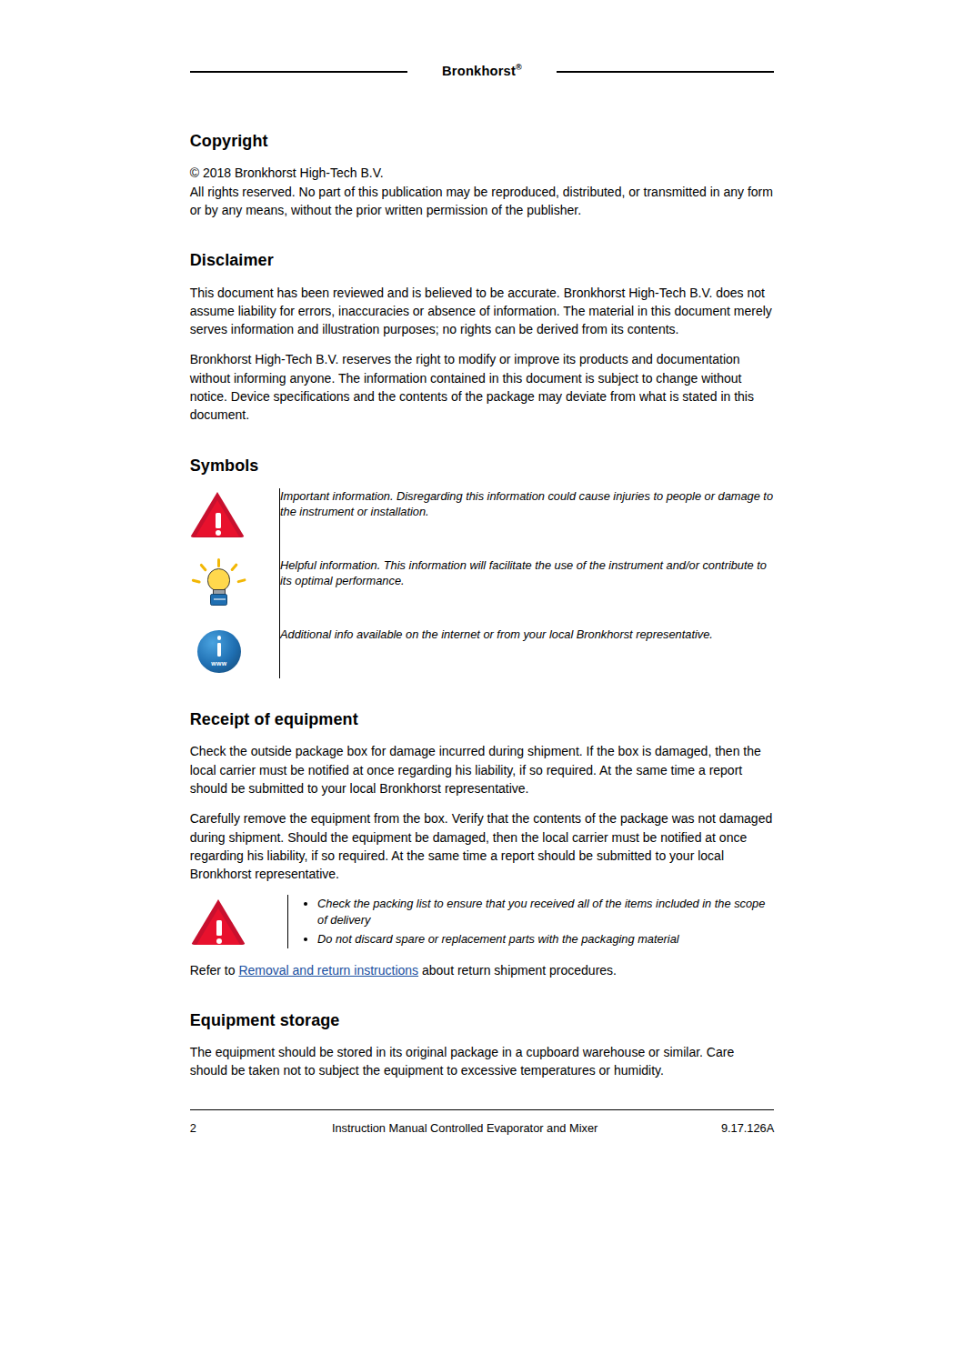Bronkhorst®
Copyright
© 2018 Bronkhorst High-Tech B.V.
All rights reserved. No part of this publication may be reproduced, distributed, or transmitted in any form or by any means, without the prior written permission of the publisher.
Disclaimer
This document has been reviewed and is believed to be accurate. Bronkhorst High-Tech B.V. does not assume liability for errors, inaccuracies or absence of information. The material in this document merely serves information and illustration purposes; no rights can be derived from its contents.
Bronkhorst High-Tech B.V. reserves the right to modify or improve its products and documentation without informing anyone. The information contained in this document is subject to change without notice. Device specifications and the contents of the package may deviate from what is stated in this document.
Symbols
| | | Important information. Disregarding this information could cause injuries to people or damage to the instrument or installation. |
| | | Helpful information. This information will facilitate the use of the instrument and/or contribute to its optimal performance. |
| www | | Additional info available on the internet or from your local Bronkhorst representative. |
Receipt of equipment
Check the outside package box for damage incurred during shipment. If the box is damaged, then the local carrier must be notified at once regarding his liability, if so required. At the same time a report should be submitted to your local Bronkhorst representative.
Carefully remove the equipment from the box. Verify that the contents of the package was not damaged during shipment. Should the equipment be damaged, then the local carrier must be notified at once regarding his liability, if so required. At the same time a report should be submitted to your local Bronkhorst representative.
| | | Check the packing list to ensure that you received all of the items included in the scope of delivery Do not discard spare or replacement parts with the packaging material |
Refer to Removal and return instructions about return shipment procedures.
Equipment storage
The equipment should be stored in its original package in a cupboard warehouse or similar. Care should be taken not to subject the equipment to excessive temperatures or humidity.
2
Instruction Manual Controlled Evaporator and Mixer
9.17.126A